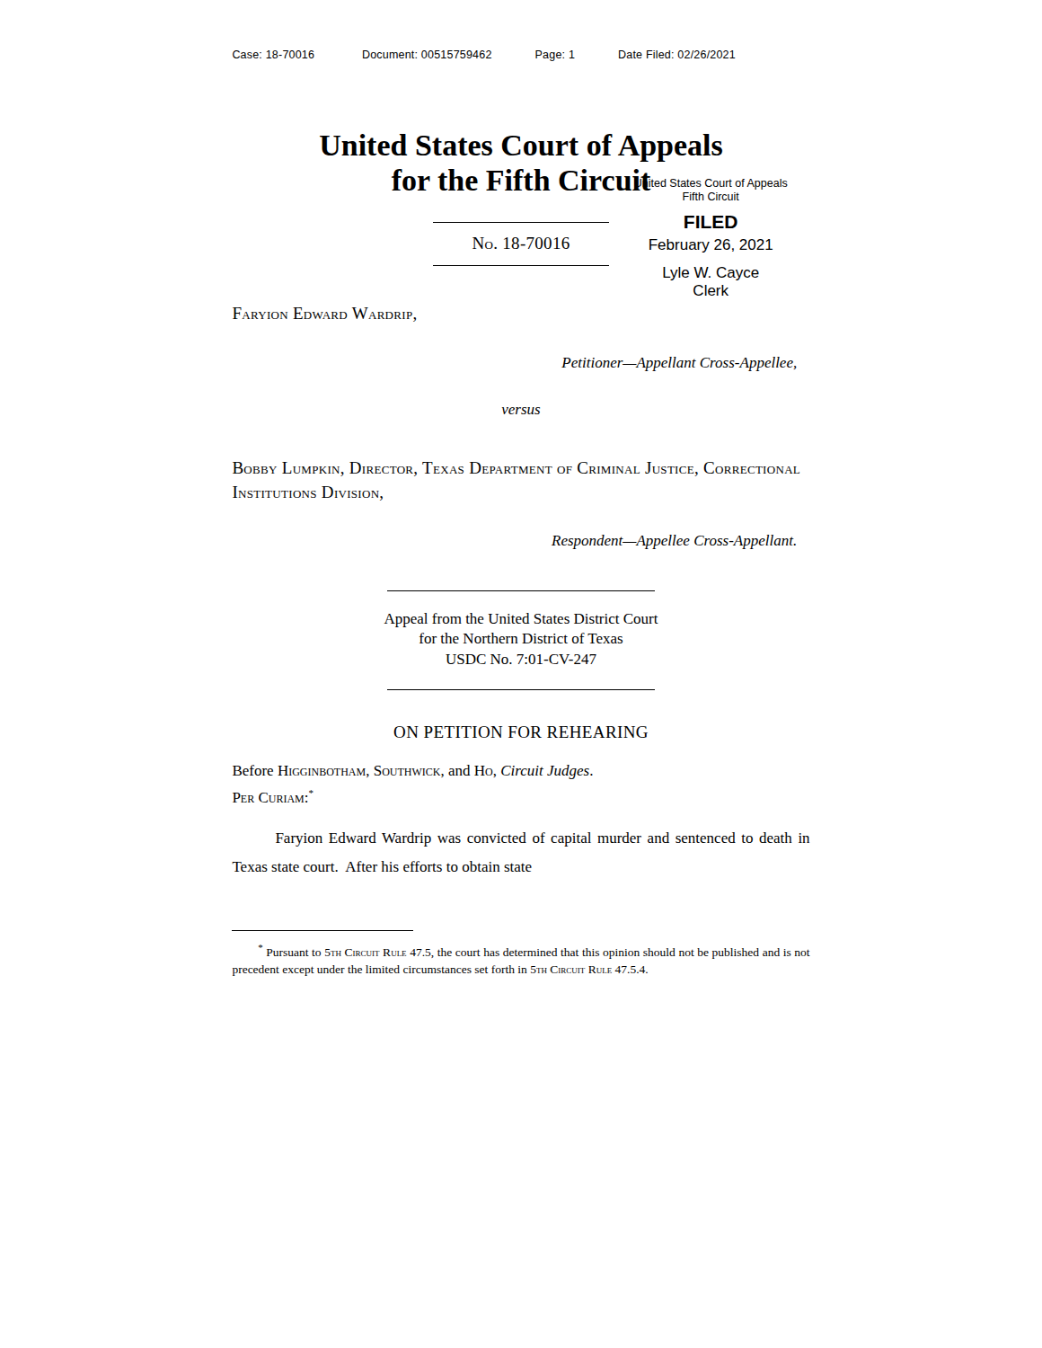Case: 18-70016 Document: 00515759462 Page: 1 Date Filed: 02/26/2021
United States Court of Appeals for the Fifth Circuit
United States Court of Appeals
Fifth Circuit
FILED
February 26, 2021
Lyle W. Cayce
Clerk
No. 18-70016
Faryion Edward Wardrip,
Petitioner—Appellant Cross-Appellee,
versus
Bobby Lumpkin, Director, Texas Department of Criminal Justice, Correctional Institutions Division,
Respondent—Appellee Cross-Appellant.
Appeal from the United States District Court
for the Northern District of Texas
USDC No. 7:01-CV-247
ON PETITION FOR REHEARING
Before Higginbotham, Southwick, and Ho, Circuit Judges.
Per Curiam:*
Faryion Edward Wardrip was convicted of capital murder and sentenced to death in Texas state court. After his efforts to obtain state
* Pursuant to 5th Circuit Rule 47.5, the court has determined that this opinion should not be published and is not precedent except under the limited circumstances set forth in 5th Circuit Rule 47.5.4.